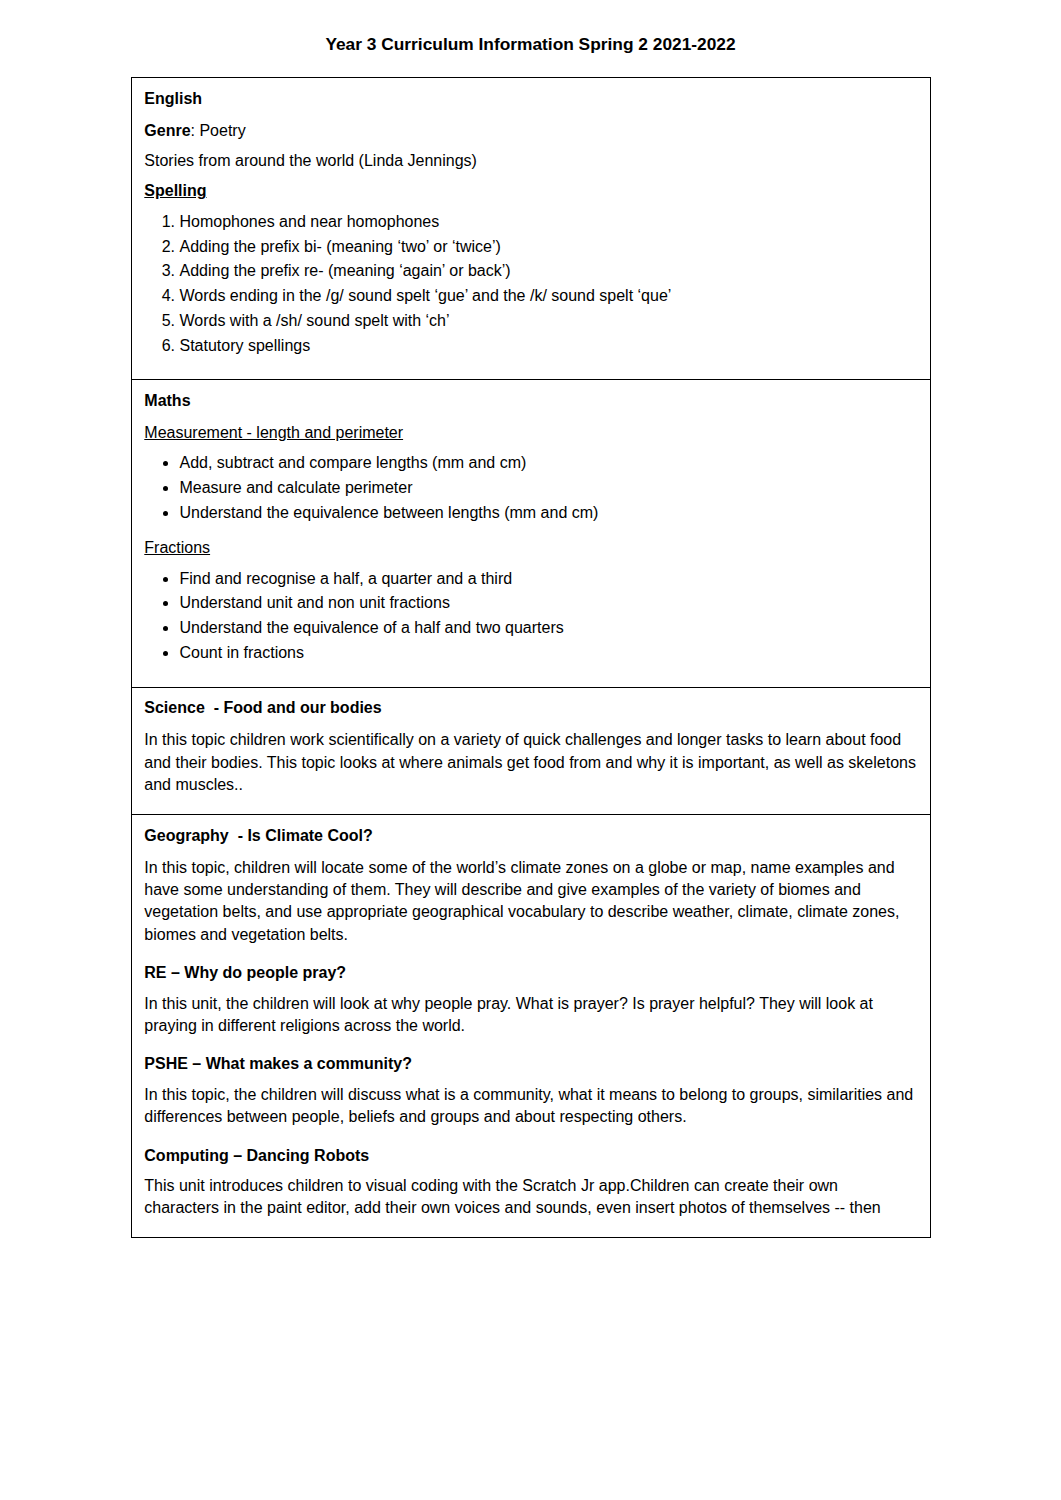Year 3 Curriculum Information Spring 2 2021-2022
| English Genre : Poetry Stories from around the world (Linda Jennings) Spelling Homophones and near homophones Adding the prefix bi- (meaning ‘two’ or ‘twice’) Adding the prefix re- (meaning ‘again’ or back’) Words ending in the /g/ sound spelt ‘gue’ and the /k/ sound spelt ‘que’ Words with a /sh/ sound spelt with ‘ch’ Statutory spellings |
| Maths Measurement - length and perimeter Add, subtract and compare lengths (mm and cm) Measure and calculate perimeter Understand the equivalence between lengths (mm and cm) Fractions Find and recognise a half, a quarter and a third Understand unit and non unit fractions Understand the equivalence of a half and two quarters Count in fractions |
| Science - Food and our bodies In this topic children work scientifically on a variety of quick challenges and longer tasks to learn about food and their bodies. This topic looks at where animals get food from and why it is important, as well as skeletons and muscles.. |
| Geography - Is Climate Cool? In this topic, children will locate some of the world’s climate zones on a globe or map, name examples and have some understanding of them. They will describe and give examples of the variety of biomes and vegetation belts, and use appropriate geographical vocabulary to describe weather, climate, climate zones, biomes and vegetation belts. RE – Why do people pray? In this unit, the children will look at why people pray. What is prayer? Is prayer helpful? They will look at praying in different religions across the world. PSHE – What makes a community? In this topic, the children will discuss what is a community, what it means to belong to groups, similarities and differences between people, beliefs and groups and about respecting others. Computing – Dancing Robots This unit introduces children to visual coding with the Scratch Jr app.Children can create their own characters in the paint editor, add their own voices and sounds, even insert photos of themselves -- then |